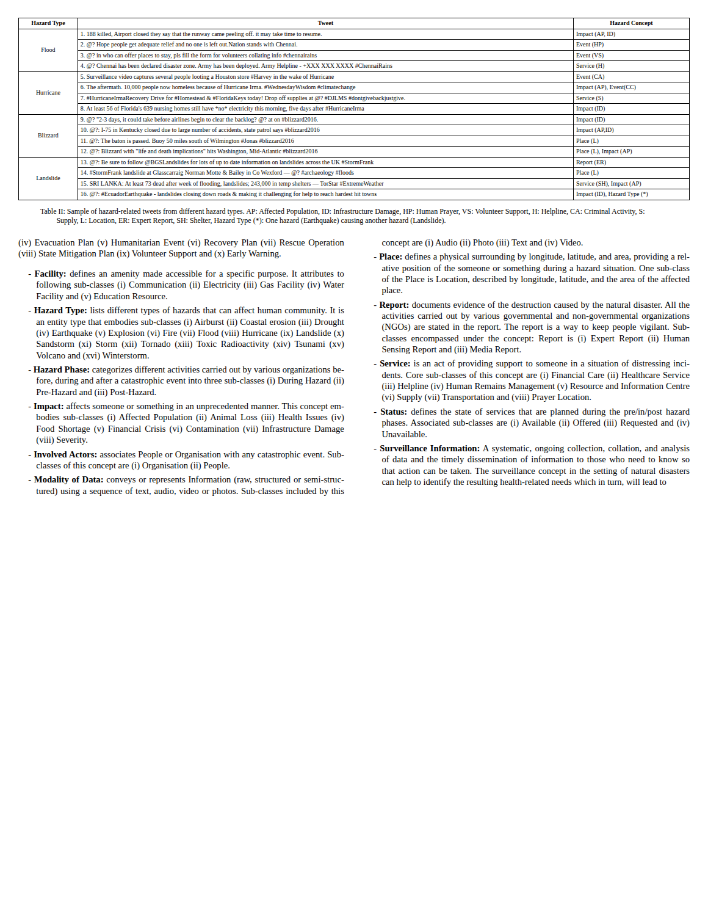| Hazard Type | Tweet | Hazard Concept |
| --- | --- | --- |
| Flood | 1. 188 killed, Airport closed they say that the runway came peeling off. it may take time to resume. | Impact (AP, ID) |
| 2. @? Hope people get adequate relief and no one is left out.Nation stands with Chennai. | Event (HP) |
| 3. @? in who can offer places to stay, pls fill the form for volunteers collating info #chennairains | Event (VS) |
| 4. @? Chennai has been declared disaster zone. Army has been deployed. Army Helpline - +XXX XXX XXXX #ChennaiRains | Service (H) |
| Hurricane | 5. Surveillance video captures several people looting a Houston store #Harvey in the wake of Hurricane | Event (CA) |
| 6. The aftermath. 10,000 people now homeless because of Hurricane Irma. #WednesdayWisdom #climatechange | Impact (AP), Event(CC) |
| 7. #HurricaneIrmaRecovery Drive for #Homestead & #FloridaKeys today! Drop off supplies at @? #DJLMS #dontgivebackjustgive. | Service (S) |
| 8. At least 56 of Florida's 639 nursing homes still have *no* electricity this morning, five days after #HurricaneIrma | Impact (ID) |
| Blizzard | 9. @? "2-3 days, it could take before airlines begin to clear the backlog? @? at on #blizzard2016. | Impact (ID) |
| 10. @?: I-75 in Kentucky closed due to large number of accidents, state patrol says #blizzard2016 | Impact (AP,ID) |
| 11. @?: The baton is passed. Buoy 50 miles south of Wilmington #Jonas #blizzard2016 | Place (L) |
| 12. @?: Blizzard with "life and death implications" hits Washington, Mid-Atlantic #blizzard2016 | Place (L), Impact (AP) |
| Landslide | 13. @?: Be sure to follow @BGSLandslides for lots of up to date information on landslides across the UK #StormFrank | Report (ER) |
| 14. #StormFrank landslide at Glasscarraig Norman Motte & Bailey in Co Wexford — @? #archaeology #floods | Place (L) |
| 15. SRI LANKA: At least 73 dead after week of flooding, landslides; 243,000 in temp shelters — TorStar #ExtremeWeather | Service (SH), Impact (AP) |
| 16. @?: #EcuadorEarthquake - landslides closing down roads & making it challenging for help to reach hardest hit towns | Impact (ID), Hazard Type (*) |
Table II: Sample of hazard-related tweets from different hazard types. AP: Affected Population, ID: Infrastructure Damage, HP: Human Prayer, VS: Volunteer Support, H: Helpline, CA: Criminal Activity, S: Supply, L: Location, ER: Expert Report, SH: Shelter, Hazard Type (*): One hazard (Earthquake) causing another hazard (Landslide).
(iv) Evacuation Plan (v) Humanitarian Event (vi) Recovery Plan (vii) Rescue Operation (viii) State Mitigation Plan (ix) Volunteer Support and (x) Early Warning.
Facility: defines an amenity made accessible for a specific purpose. It attributes to following sub-classes (i) Communication (ii) Electricity (iii) Gas Facility (iv) Water Facility and (v) Education Resource.
Hazard Type: lists different types of hazards that can affect human community. It is an entity type that embodies sub-classes (i) Airburst (ii) Coastal erosion (iii) Drought (iv) Earthquake (v) Explosion (vi) Fire (vii) Flood (viii) Hurricane (ix) Landslide (x) Sandstorm (xi) Storm (xii) Tornado (xiii) Toxic Radioactivity (xiv) Tsunami (xv) Volcano and (xvi) Winterstorm.
Hazard Phase: categorizes different activities carried out by various organizations before, during and after a catastrophic event into three sub-classes (i) During Hazard (ii) Pre-Hazard and (iii) Post-Hazard.
Impact: affects someone or something in an unprecedented manner. This concept embodies sub-classes (i) Affected Population (ii) Animal Loss (iii) Health Issues (iv) Food Shortage (v) Financial Crisis (vi) Contamination (vii) Infrastructure Damage (viii) Severity.
Involved Actors: associates People or Organisation with any catastrophic event. Sub-classes of this concept are (i) Organisation (ii) People.
Modality of Data: conveys or represents Information (raw, structured or semi-structured) using a sequence of text, audio, video or photos. Sub-classes included by this concept are (i) Audio (ii) Photo (iii) Text and (iv) Video.
Place: defines a physical surrounding by longitude, latitude, and area, providing a relative position of the someone or something during a hazard situation. One sub-class of the Place is Location, described by longitude, latitude, and the area of the affected place.
Report: documents evidence of the destruction caused by the natural disaster. All the activities carried out by various governmental and non-governmental organizations (NGOs) are stated in the report. The report is a way to keep people vigilant. Sub-classes encompassed under the concept: Report is (i) Expert Report (ii) Human Sensing Report and (iii) Media Report.
Service: is an act of providing support to someone in a situation of distressing incidents. Core sub-classes of this concept are (i) Financial Care (ii) Healthcare Service (iii) Helpline (iv) Human Remains Management (v) Resource and Information Centre (vi) Supply (vii) Transportation and (viii) Prayer Location.
Status: defines the state of services that are planned during the pre/in/post hazard phases. Associated sub-classes are (i) Available (ii) Offered (iii) Requested and (iv) Unavailable.
Surveillance Information: A systematic, ongoing collection, collation, and analysis of data and the timely dissemination of information to those who need to know so that action can be taken. The surveillance concept in the setting of natural disasters can help to identify the resulting health-related needs which in turn, will lead to